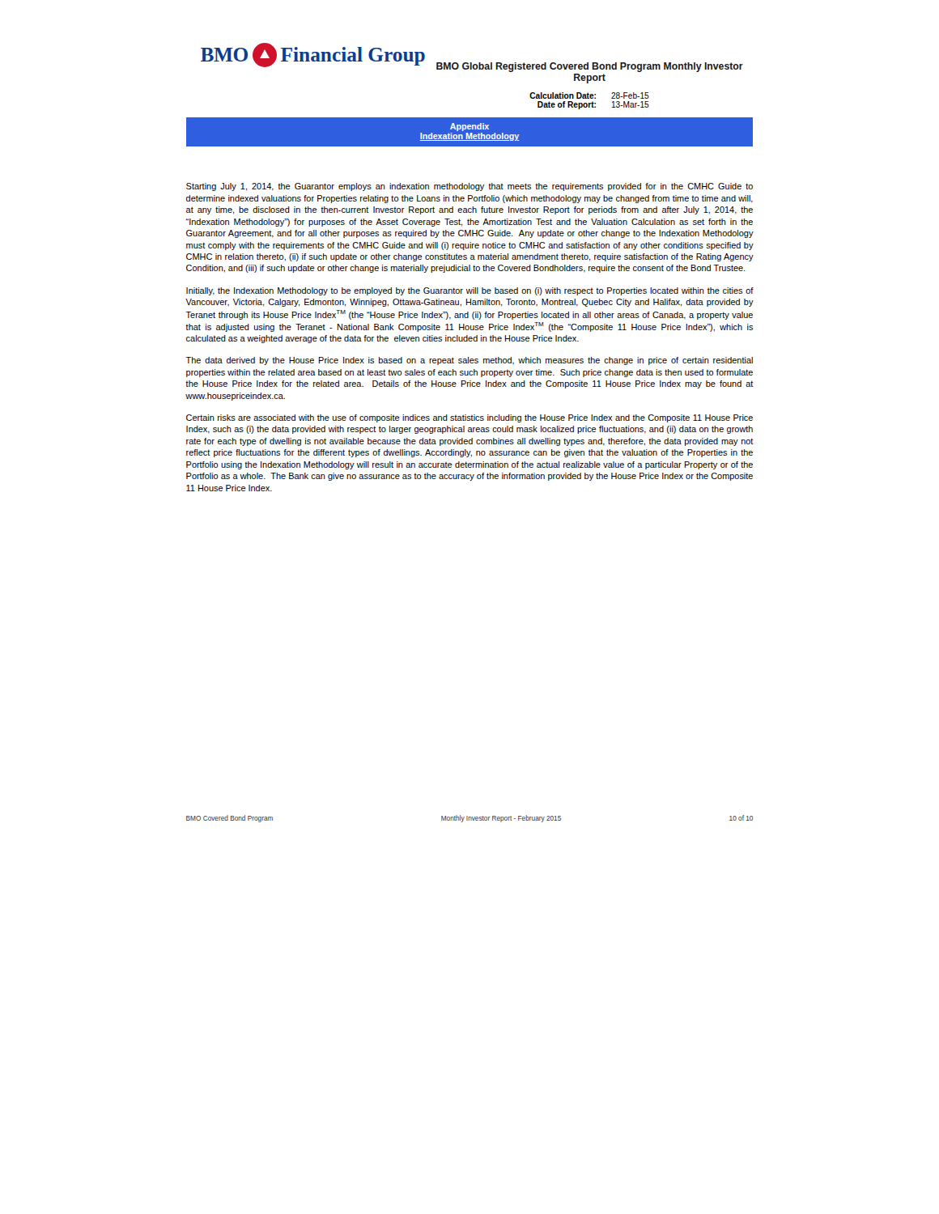BMO Financial Group
BMO Global Registered Covered Bond Program Monthly Investor Report
| Calculation Date: | 28-Feb-15 |
| Date of Report: | 13-Mar-15 |
Appendix Indexation Methodology
Starting July 1, 2014, the Guarantor employs an indexation methodology that meets the requirements provided for in the CMHC Guide to determine indexed valuations for Properties relating to the Loans in the Portfolio (which methodology may be changed from time to time and will, at any time, be disclosed in the then-current Investor Report and each future Investor Report for periods from and after July 1, 2014, the “Indexation Methodology”) for purposes of the Asset Coverage Test, the Amortization Test and the Valuation Calculation as set forth in the Guarantor Agreement, and for all other purposes as required by the CMHC Guide. Any update or other change to the Indexation Methodology must comply with the requirements of the CMHC Guide and will (i) require notice to CMHC and satisfaction of any other conditions specified by CMHC in relation thereto, (ii) if such update or other change constitutes a material amendment thereto, require satisfaction of the Rating Agency Condition, and (iii) if such update or other change is materially prejudicial to the Covered Bondholders, require the consent of the Bond Trustee.
Initially, the Indexation Methodology to be employed by the Guarantor will be based on (i) with respect to Properties located within the cities of Vancouver, Victoria, Calgary, Edmonton, Winnipeg, Ottawa-Gatineau, Hamilton, Toronto, Montreal, Quebec City and Halifax, data provided by Teranet through its House Price IndexTM (the “House Price Index”), and (ii) for Properties located in all other areas of Canada, a property value that is adjusted using the Teranet - National Bank Composite 11 House Price IndexTM (the “Composite 11 House Price Index”), which is calculated as a weighted average of the data for the eleven cities included in the House Price Index.
The data derived by the House Price Index is based on a repeat sales method, which measures the change in price of certain residential properties within the related area based on at least two sales of each such property over time. Such price change data is then used to formulate the House Price Index for the related area. Details of the House Price Index and the Composite 11 House Price Index may be found at www.housepriceindex.ca.
Certain risks are associated with the use of composite indices and statistics including the House Price Index and the Composite 11 House Price Index, such as (i) the data provided with respect to larger geographical areas could mask localized price fluctuations, and (ii) data on the growth rate for each type of dwelling is not available because the data provided combines all dwelling types and, therefore, the data provided may not reflect price fluctuations for the different types of dwellings. Accordingly, no assurance can be given that the valuation of the Properties in the Portfolio using the Indexation Methodology will result in an accurate determination of the actual realizable value of a particular Property or of the Portfolio as a whole. The Bank can give no assurance as to the accuracy of the information provided by the House Price Index or the Composite 11 House Price Index.
BMO Covered Bond Program
Monthly Investor Report - February 2015
10 of 10